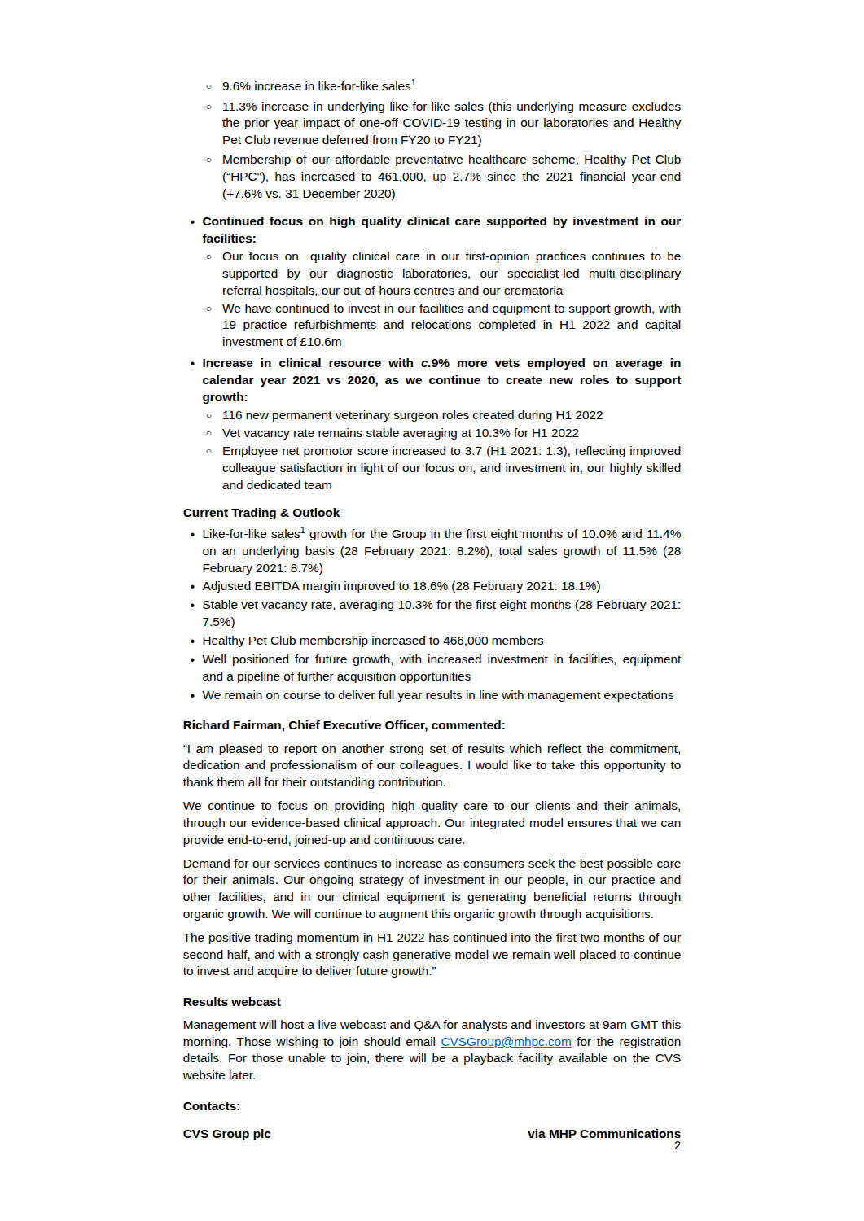9.6% increase in like-for-like sales1
11.3% increase in underlying like-for-like sales (this underlying measure excludes the prior year impact of one-off COVID-19 testing in our laboratories and Healthy Pet Club revenue deferred from FY20 to FY21)
Membership of our affordable preventative healthcare scheme, Healthy Pet Club (“HPC”), has increased to 461,000, up 2.7% since the 2021 financial year-end (+7.6% vs. 31 December 2020)
Continued focus on high quality clinical care supported by investment in our facilities:
Our focus on quality clinical care in our first-opinion practices continues to be supported by our diagnostic laboratories, our specialist-led multi-disciplinary referral hospitals, our out-of-hours centres and our crematoria
We have continued to invest in our facilities and equipment to support growth, with 19 practice refurbishments and relocations completed in H1 2022 and capital investment of £10.6m
Increase in clinical resource with c. 9% more vets employed on average in calendar year 2021 vs 2020, as we continue to create new roles to support growth:
116 new permanent veterinary surgeon roles created during H1 2022
Vet vacancy rate remains stable averaging at 10.3% for H1 2022
Employee net promotor score increased to 3.7 (H1 2021: 1.3), reflecting improved colleague satisfaction in light of our focus on, and investment in, our highly skilled and dedicated team
Current Trading & Outlook
Like-for-like sales1 growth for the Group in the first eight months of 10.0% and 11.4% on an underlying basis (28 February 2021: 8.2%), total sales growth of 11.5% (28 February 2021: 8.7%)
Adjusted EBITDA margin improved to 18.6% (28 February 2021: 18.1%)
Stable vet vacancy rate, averaging 10.3% for the first eight months (28 February 2021: 7.5%)
Healthy Pet Club membership increased to 466,000 members
Well positioned for future growth, with increased investment in facilities, equipment and a pipeline of further acquisition opportunities
We remain on course to deliver full year results in line with management expectations
Richard Fairman, Chief Executive Officer, commented:
“I am pleased to report on another strong set of results which reflect the commitment, dedication and professionalism of our colleagues. I would like to take this opportunity to thank them all for their outstanding contribution.
We continue to focus on providing high quality care to our clients and their animals, through our evidence-based clinical approach. Our integrated model ensures that we can provide end-to-end, joined-up and continuous care.
Demand for our services continues to increase as consumers seek the best possible care for their animals. Our ongoing strategy of investment in our people, in our practice and other facilities, and in our clinical equipment is generating beneficial returns through organic growth. We will continue to augment this organic growth through acquisitions.
The positive trading momentum in H1 2022 has continued into the first two months of our second half, and with a strongly cash generative model we remain well placed to continue to invest and acquire to deliver future growth.”
Results webcast
Management will host a live webcast and Q&A for analysts and investors at 9am GMT this morning. Those wishing to join should email CVSGroup@mhpc.com for the registration details. For those unable to join, there will be a playback facility available on the CVS website later.
Contacts:
CVS Group plc
via MHP Communications
2